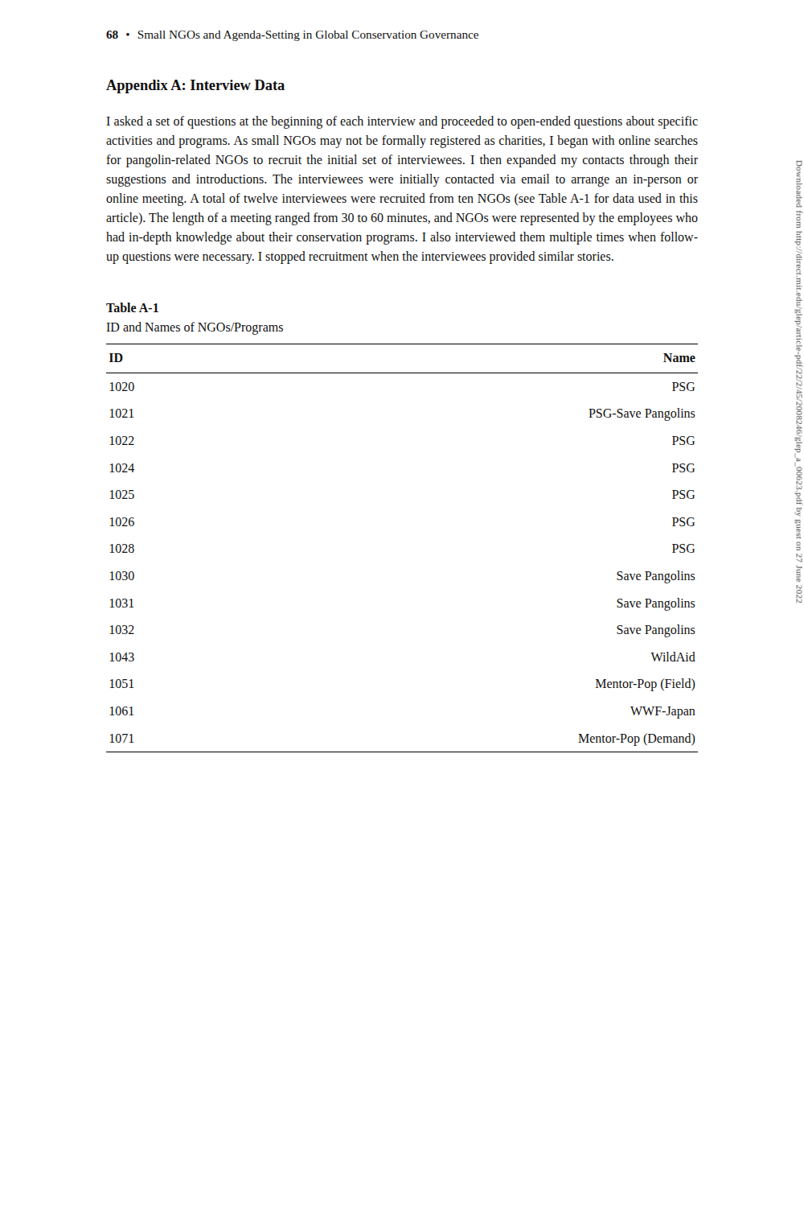68•Small NGOs and Agenda-Setting in Global Conservation Governance
Appendix A: Interview Data
I asked a set of questions at the beginning of each interview and proceeded to open-ended questions about specific activities and programs. As small NGOs may not be formally registered as charities, I began with online searches for pangolin-related NGOs to recruit the initial set of interviewees. I then expanded my contacts through their suggestions and introductions. The interviewees were initially contacted via email to arrange an in-person or online meeting. A total of twelve interviewees were recruited from ten NGOs (see Table A-1 for data used in this article). The length of a meeting ranged from 30 to 60 minutes, and NGOs were represented by the employees who had in-depth knowledge about their conservation programs. I also interviewed them multiple times when follow-up questions were necessary. I stopped recruitment when the interviewees provided similar stories.
Table A-1
ID and Names of NGOs/Programs
| ID | Name |
| --- | --- |
| 1020 | PSG |
| 1021 | PSG-Save Pangolins |
| 1022 | PSG |
| 1024 | PSG |
| 1025 | PSG |
| 1026 | PSG |
| 1028 | PSG |
| 1030 | Save Pangolins |
| 1031 | Save Pangolins |
| 1032 | Save Pangolins |
| 1043 | WildAid |
| 1051 | Mentor-Pop (Field) |
| 1061 | WWF-Japan |
| 1071 | Mentor-Pop (Demand) |
Downloaded from http://direct.mit.edu/glep/article-pdf/22/2/45/2008246/glep_a_00623.pdf by guest on 27 June 2022